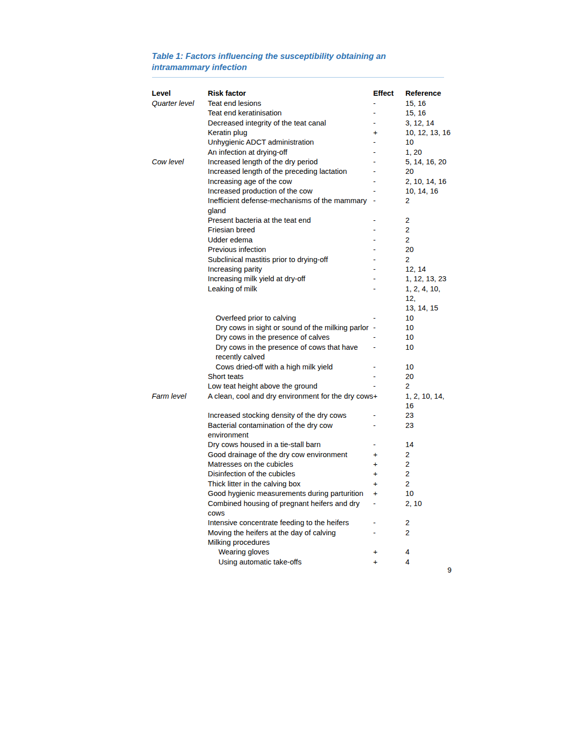Table 1: Factors influencing the susceptibility obtaining an intramammary infection
| Level | Risk factor | Effect | Reference |
| --- | --- | --- | --- |
| Quarter level | Teat end lesions | - | 15, 16 |
| | Teat end keratinisation | - | 15, 16 |
| | Decreased integrity of the teat canal | - | 3, 12, 14 |
| | Keratin plug | + | 10, 12, 13, 16 |
| | Unhygienic ADCT administration | - | 10 |
| | An infection at drying-off | - | 1, 20 |
| Cow level | Increased length of the dry period | - | 5, 14, 16, 20 |
| | Increased length of the preceding lactation | - | 20 |
| | Increasing age of the cow | - | 2, 10, 14, 16 |
| | Increased production of the cow | - | 10, 14, 16 |
| | Inefficient defense-mechanisms of the mammary gland | - | 2 |
| | Present bacteria at the teat end | - | 2 |
| | Friesian breed | - | 2 |
| | Udder edema | - | 2 |
| | Previous infection | - | 20 |
| | Subclinical mastitis prior to drying-off | - | 2 |
| | Increasing parity | - | 12, 14 |
| | Increasing milk yield at dry-off | - | 1, 12, 13, 23 |
| | Leaking of milk | - | 1, 2, 4, 10, 12, 13, 14, 15 |
| | Overfeed prior to calving | - | 10 |
| | Dry cows in sight or sound of the milking parlor | - | 10 |
| | Dry cows in the presence of calves | - | 10 |
| | Dry cows in the presence of cows that have recently calved | - | 10 |
| | Cows dried-off with a high milk yield | - | 10 |
| | Short teats | - | 20 |
| | Low teat height above the ground | - | 2 |
| Farm level | A clean, cool and dry environment for the dry cows | + | 1, 2, 10, 14, 16 |
| | Increased stocking density of the dry cows | - | 23 |
| | Bacterial contamination of the dry cow environment | - | 23 |
| | Dry cows housed in a tie-stall barn | - | 14 |
| | Good drainage of the dry cow environment | + | 2 |
| | Matresses on the cubicles | + | 2 |
| | Disinfection of the cubicles | + | 2 |
| | Thick litter in the calving box | + | 2 |
| | Good hygienic measurements during parturition | + | 10 |
| | Combined housing of pregnant heifers and dry cows | - | 2, 10 |
| | Intensive concentrate feeding to the heifers | - | 2 |
| | Moving the heifers at the day of calving | - | 2 |
| | Milking procedures | | |
| | Wearing gloves | + | 4 |
| | Using automatic take-offs | + | 4 |
9